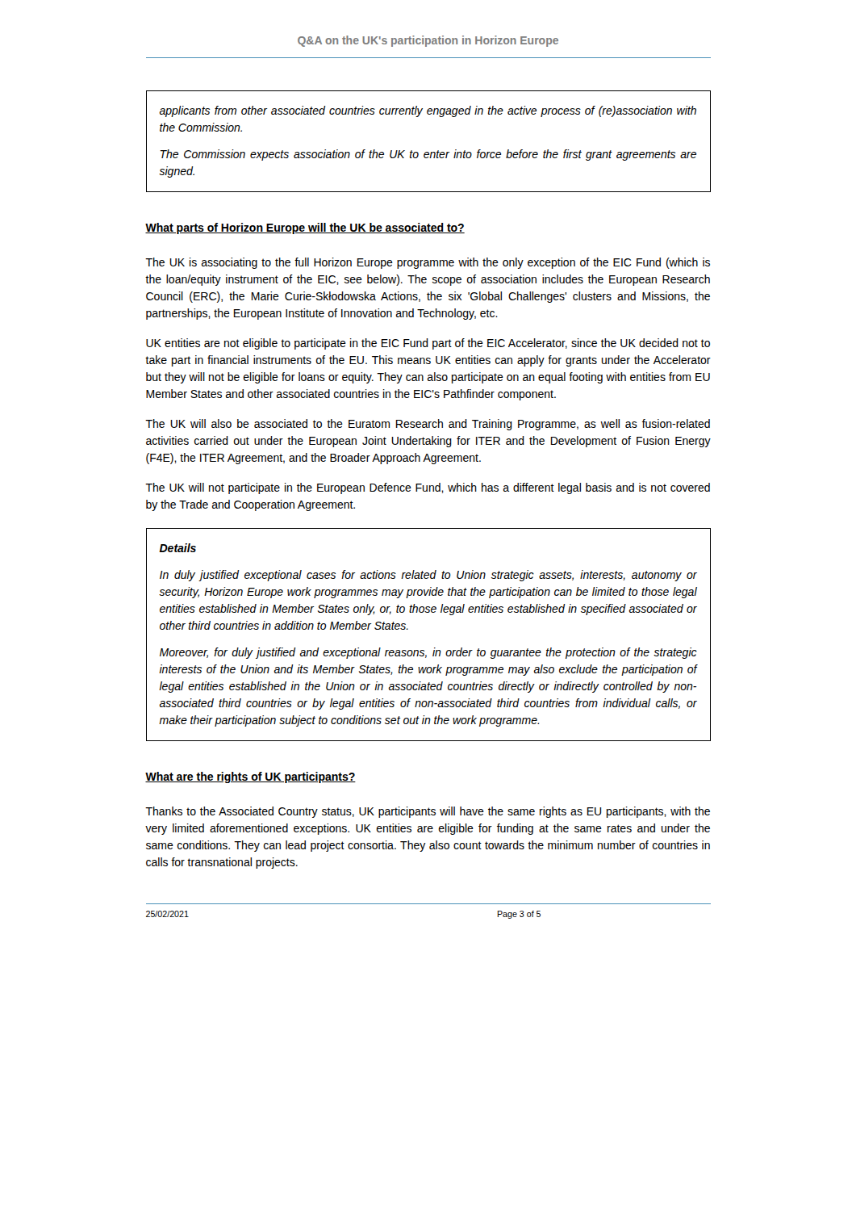Q&A on the UK's participation in Horizon Europe
applicants from other associated countries currently engaged in the active process of (re)association with the Commission.
The Commission expects association of the UK to enter into force before the first grant agreements are signed.
What parts of Horizon Europe will the UK be associated to?
The UK is associating to the full Horizon Europe programme with the only exception of the EIC Fund (which is the loan/equity instrument of the EIC, see below). The scope of association includes the European Research Council (ERC), the Marie Curie-Skłodowska Actions, the six 'Global Challenges' clusters and Missions, the partnerships, the European Institute of Innovation and Technology, etc.
UK entities are not eligible to participate in the EIC Fund part of the EIC Accelerator, since the UK decided not to take part in financial instruments of the EU. This means UK entities can apply for grants under the Accelerator but they will not be eligible for loans or equity. They can also participate on an equal footing with entities from EU Member States and other associated countries in the EIC's Pathfinder component.
The UK will also be associated to the Euratom Research and Training Programme, as well as fusion-related activities carried out under the European Joint Undertaking for ITER and the Development of Fusion Energy (F4E), the ITER Agreement, and the Broader Approach Agreement.
The UK will not participate in the European Defence Fund, which has a different legal basis and is not covered by the Trade and Cooperation Agreement.
Details
In duly justified exceptional cases for actions related to Union strategic assets, interests, autonomy or security, Horizon Europe work programmes may provide that the participation can be limited to those legal entities established in Member States only, or, to those legal entities established in specified associated or other third countries in addition to Member States.
Moreover, for duly justified and exceptional reasons, in order to guarantee the protection of the strategic interests of the Union and its Member States, the work programme may also exclude the participation of legal entities established in the Union or in associated countries directly or indirectly controlled by non-associated third countries or by legal entities of non-associated third countries from individual calls, or make their participation subject to conditions set out in the work programme.
What are the rights of UK participants?
Thanks to the Associated Country status, UK participants will have the same rights as EU participants, with the very limited aforementioned exceptions. UK entities are eligible for funding at the same rates and under the same conditions. They can lead project consortia. They also count towards the minimum number of countries in calls for transnational projects.
25/02/2021 Page 3 of 5